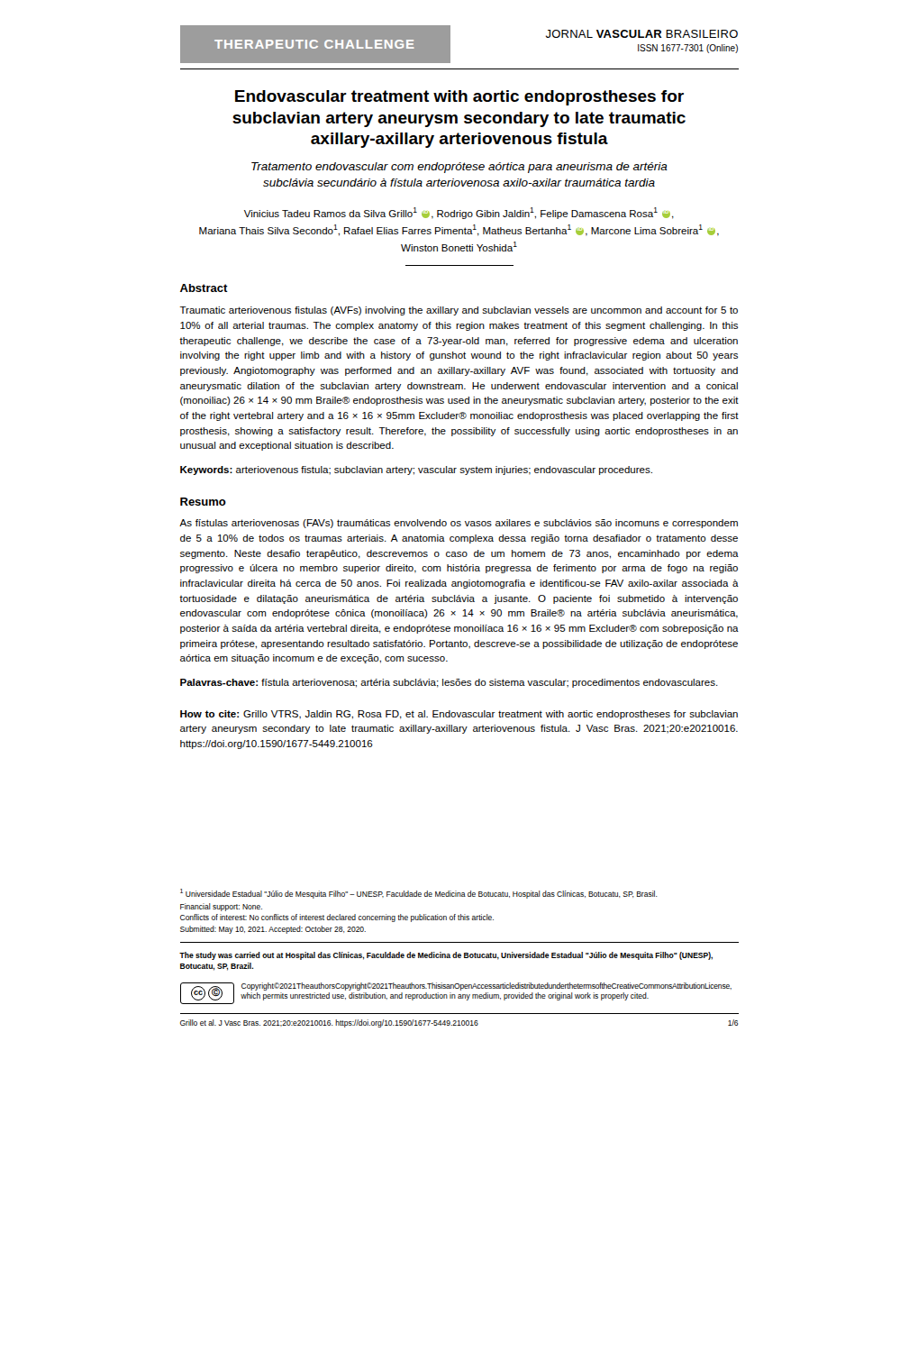Therapeutic Challenge
JORNAL VASCULAR BRASILEIRO
ISSN 1677-7301 (Online)
Endovascular treatment with aortic endoprostheses for
subclavian artery aneurysm secondary to late traumatic
axillary-axillary arteriovenous fistula
Tratamento endovascular com endoprótese aórtica para aneurisma de artéria
subclávia secundário à fístula arteriovenosa axilo-axilar traumática tardia
Vinicius Tadeu Ramos da Silva Grillo1 , Rodrigo Gibin Jaldin1, Felipe Damascena Rosa1 ,
Mariana Thais Silva Secondo1, Rafael Elias Farres Pimenta1, Matheus Bertanha1 , Marcone Lima Sobreira1 ,
Winston Bonetti Yoshida1
Abstract
Traumatic arteriovenous fistulas (AVFs) involving the axillary and subclavian vessels are uncommon and account for 5 to 10% of all arterial traumas. The complex anatomy of this region makes treatment of this segment challenging. In this therapeutic challenge, we describe the case of a 73-year-old man, referred for progressive edema and ulceration involving the right upper limb and with a history of gunshot wound to the right infraclavicular region about 50 years previously. Angiotomography was performed and an axillary-axillary AVF was found, associated with tortuosity and aneurysmatic dilation of the subclavian artery downstream. He underwent endovascular intervention and a conical (monoiliac) 26 × 14 × 90 mm Braile® endoprosthesis was used in the aneurysmatic subclavian artery, posterior to the exit of the right vertebral artery and a 16 × 16 × 95mm Excluder® monoiliac endoprosthesis was placed overlapping the first prosthesis, showing a satisfactory result. Therefore, the possibility of successfully using aortic endoprostheses in an unusual and exceptional situation is described.
Keywords: arteriovenous fistula; subclavian artery; vascular system injuries; endovascular procedures.
Resumo
As fístulas arteriovenosas (FAVs) traumáticas envolvendo os vasos axilares e subclávios são incomuns e correspondem de 5 a 10% de todos os traumas arteriais. A anatomia complexa dessa região torna desafiador o tratamento desse segmento. Neste desafio terapêutico, descrevemos o caso de um homem de 73 anos, encaminhado por edema progressivo e úlcera no membro superior direito, com história pregressa de ferimento por arma de fogo na região infraclavicular direita há cerca de 50 anos. Foi realizada angiotomografia e identificou-se FAV axilo-axilar associada à tortuosidade e dilatação aneurismática de artéria subclávia a jusante. O paciente foi submetido à intervenção endovascular com endoprótese cônica (monoilíaca) 26 × 14 × 90 mm Braile® na artéria subclávia aneurismática, posterior à saída da artéria vertebral direita, e endoprótese monoilíaca 16 × 16 × 95 mm Excluder® com sobreposição na primeira prótese, apresentando resultado satisfatório. Portanto, descreve-se a possibilidade de utilização de endoprótese aórtica em situação incomum e de exceção, com sucesso.
Palavras-chave: fístula arteriovenosa; artéria subclávia; lesões do sistema vascular; procedimentos endovasculares.
How to cite: Grillo VTRS, Jaldin RG, Rosa FD, et al. Endovascular treatment with aortic endoprostheses for subclavian artery aneurysm secondary to late traumatic axillary-axillary arteriovenous fistula. J Vasc Bras. 2021;20:e20210016. https://doi.org/10.1590/1677-5449.210016
1 Universidade Estadual "Júlio de Mesquita Filho" – UNESP, Faculdade de Medicina de Botucatu, Hospital das Clínicas, Botucatu, SP, Brasil.
Financial support: None.
Conflicts of interest: No conflicts of interest declared concerning the publication of this article.
Submitted: May 10, 2021. Accepted: October 28, 2020.
The study was carried out at Hospital das Clínicas, Faculdade de Medicina de Botucatu, Universidade Estadual "Júlio de Mesquita Filho" (UNESP), Botucatu, SP, Brazil.
ccⒸ
Copyright©2021TheauthorsCopyright©2021Theauthors.ThisisanOpenAccessarticledistributedunderthetermsoftheCreativeCommonsAttributionLicense,
which permits unrestricted use, distribution, and reproduction in any medium, provided the original work is properly cited.
Grillo et al. J Vasc Bras. 2021;20:e20210016. https://doi.org/10.1590/1677-5449.210016
1/6